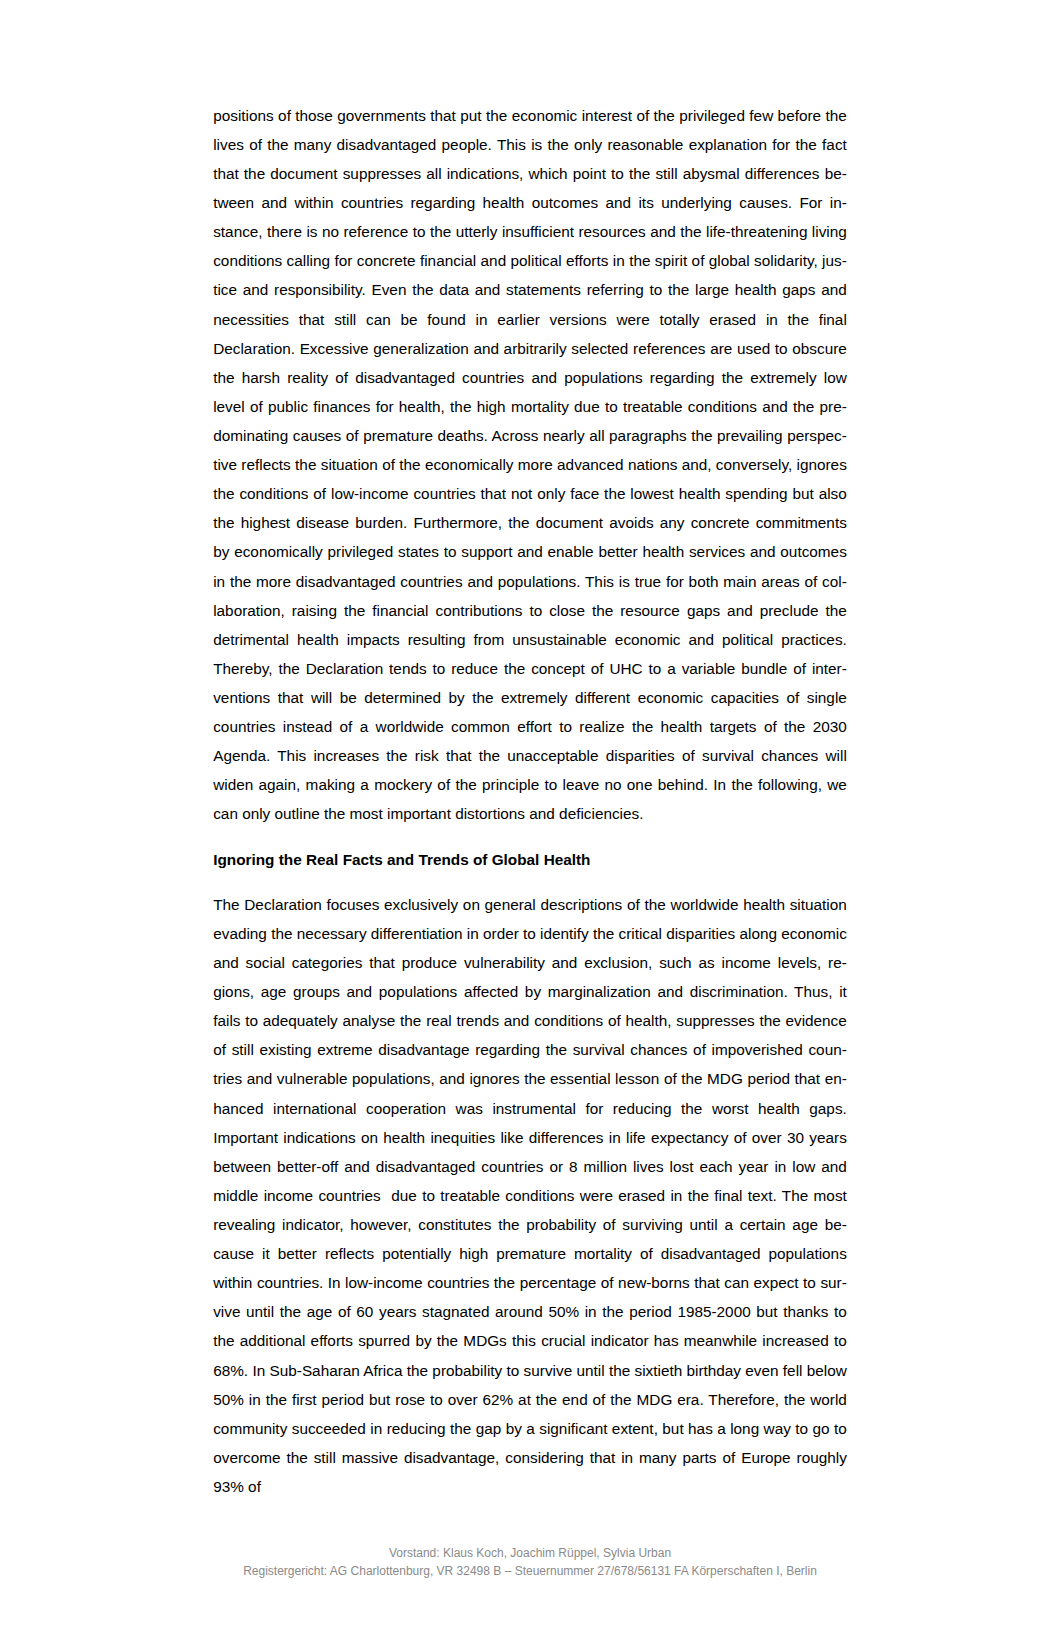positions of those governments that put the economic interest of the privileged few before the lives of the many disadvantaged people. This is the only reasonable explanation for the fact that the document suppresses all indications, which point to the still abysmal differences between and within countries regarding health outcomes and its underlying causes. For instance, there is no reference to the utterly insufficient resources and the life-threatening living conditions calling for concrete financial and political efforts in the spirit of global solidarity, justice and responsibility. Even the data and statements referring to the large health gaps and necessities that still can be found in earlier versions were totally erased in the final Declaration. Excessive generalization and arbitrarily selected references are used to obscure the harsh reality of disadvantaged countries and populations regarding the extremely low level of public finances for health, the high mortality due to treatable conditions and the predominating causes of premature deaths. Across nearly all paragraphs the prevailing perspective reflects the situation of the economically more advanced nations and, conversely, ignores the conditions of low-income countries that not only face the lowest health spending but also the highest disease burden. Furthermore, the document avoids any concrete commitments by economically privileged states to support and enable better health services and outcomes in the more disadvantaged countries and populations. This is true for both main areas of collaboration, raising the financial contributions to close the resource gaps and preclude the detrimental health impacts resulting from unsustainable economic and political practices. Thereby, the Declaration tends to reduce the concept of UHC to a variable bundle of interventions that will be determined by the extremely different economic capacities of single countries instead of a worldwide common effort to realize the health targets of the 2030 Agenda. This increases the risk that the unacceptable disparities of survival chances will widen again, making a mockery of the principle to leave no one behind. In the following, we can only outline the most important distortions and deficiencies.
Ignoring the Real Facts and Trends of Global Health
The Declaration focuses exclusively on general descriptions of the worldwide health situation evading the necessary differentiation in order to identify the critical disparities along economic and social categories that produce vulnerability and exclusion, such as income levels, regions, age groups and populations affected by marginalization and discrimination. Thus, it fails to adequately analyse the real trends and conditions of health, suppresses the evidence of still existing extreme disadvantage regarding the survival chances of impoverished countries and vulnerable populations, and ignores the essential lesson of the MDG period that enhanced international cooperation was instrumental for reducing the worst health gaps. Important indications on health inequities like differences in life expectancy of over 30 years between better-off and disadvantaged countries or 8 million lives lost each year in low and middle income countries due to treatable conditions were erased in the final text. The most revealing indicator, however, constitutes the probability of surviving until a certain age because it better reflects potentially high premature mortality of disadvantaged populations within countries. In low-income countries the percentage of new-borns that can expect to survive until the age of 60 years stagnated around 50% in the period 1985-2000 but thanks to the additional efforts spurred by the MDGs this crucial indicator has meanwhile increased to 68%. In Sub-Saharan Africa the probability to survive until the sixtieth birthday even fell below 50% in the first period but rose to over 62% at the end of the MDG era. Therefore, the world community succeeded in reducing the gap by a significant extent, but has a long way to go to overcome the still massive disadvantage, considering that in many parts of Europe roughly 93% of
Vorstand: Klaus Koch, Joachim Rüppel, Sylvia Urban
Registergericht: AG Charlottenburg, VR 32498 B – Steuernummer 27/678/56131 FA Körperschaften I, Berlin